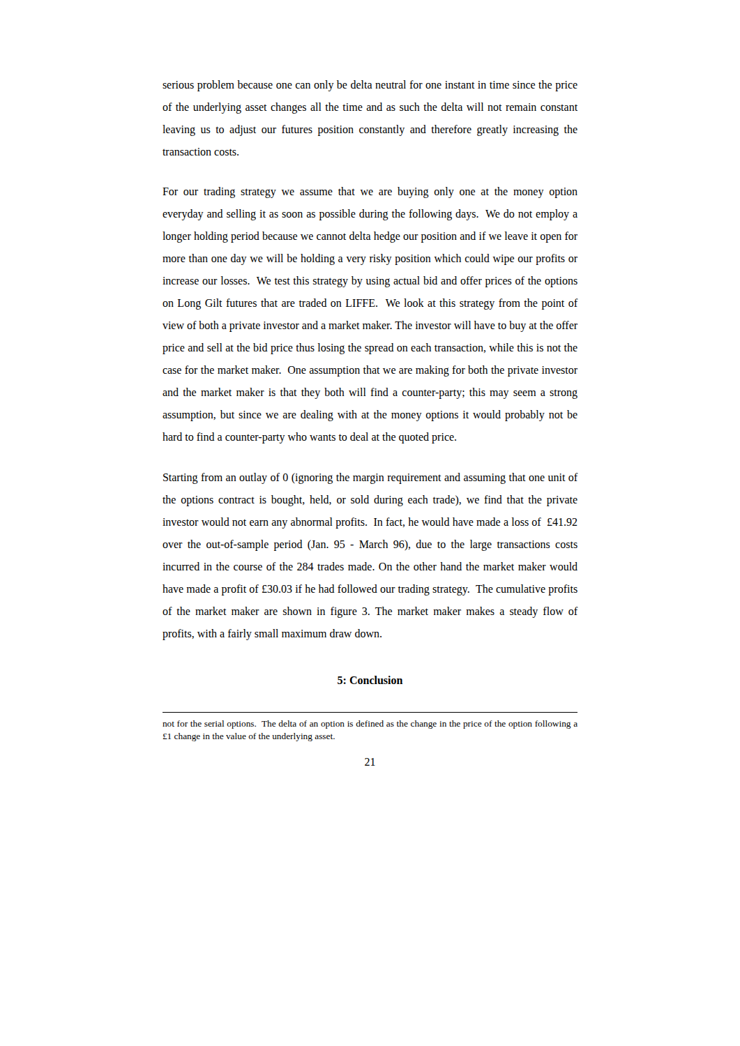serious problem because one can only be delta neutral for one instant in time since the price of the underlying asset changes all the time and as such the delta will not remain constant leaving us to adjust our futures position constantly and therefore greatly increasing the transaction costs.
For our trading strategy we assume that we are buying only one at the money option everyday and selling it as soon as possible during the following days. We do not employ a longer holding period because we cannot delta hedge our position and if we leave it open for more than one day we will be holding a very risky position which could wipe our profits or increase our losses. We test this strategy by using actual bid and offer prices of the options on Long Gilt futures that are traded on LIFFE. We look at this strategy from the point of view of both a private investor and a market maker. The investor will have to buy at the offer price and sell at the bid price thus losing the spread on each transaction, while this is not the case for the market maker. One assumption that we are making for both the private investor and the market maker is that they both will find a counter-party; this may seem a strong assumption, but since we are dealing with at the money options it would probably not be hard to find a counter-party who wants to deal at the quoted price.
Starting from an outlay of 0 (ignoring the margin requirement and assuming that one unit of the options contract is bought, held, or sold during each trade), we find that the private investor would not earn any abnormal profits. In fact, he would have made a loss of £41.92 over the out-of-sample period (Jan. 95 - March 96), due to the large transactions costs incurred in the course of the 284 trades made. On the other hand the market maker would have made a profit of £30.03 if he had followed our trading strategy. The cumulative profits of the market maker are shown in figure 3. The market maker makes a steady flow of profits, with a fairly small maximum draw down.
5: Conclusion
not for the serial options. The delta of an option is defined as the change in the price of the option following a £1 change in the value of the underlying asset.
21